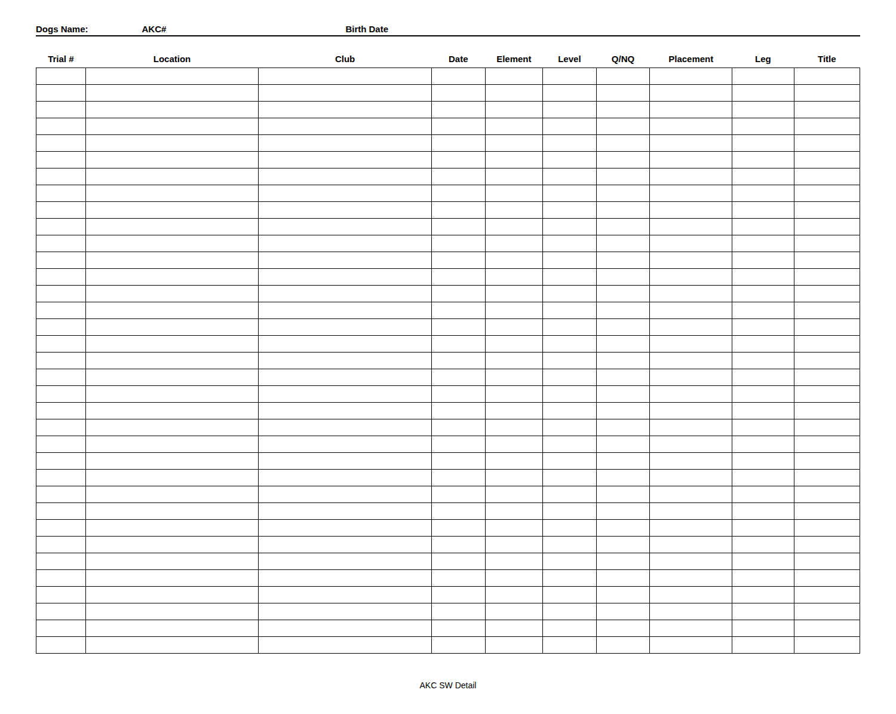Dogs Name: AKC# Birth Date
| Trial # | Location | Club | Date | Element | Level | Q/NQ | Placement | Leg | Title |
| --- | --- | --- | --- | --- | --- | --- | --- | --- | --- |
AKC SW Detail